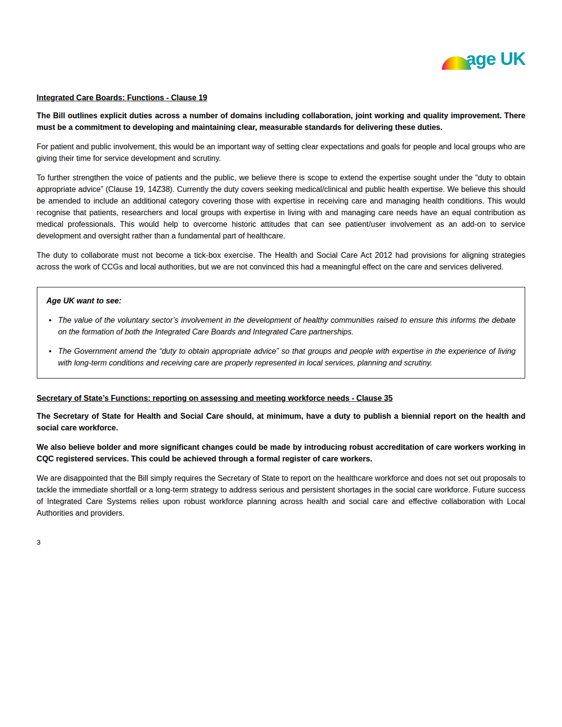age UK
Integrated Care Boards: Functions - Clause 19
The Bill outlines explicit duties across a number of domains including collaboration, joint working and quality improvement. There must be a commitment to developing and maintaining clear, measurable standards for delivering these duties.
For patient and public involvement, this would be an important way of setting clear expectations and goals for people and local groups who are giving their time for service development and scrutiny.
To further strengthen the voice of patients and the public, we believe there is scope to extend the expertise sought under the “duty to obtain appropriate advice” (Clause 19, 14Z38). Currently the duty covers seeking medical/clinical and public health expertise. We believe this should be amended to include an additional category covering those with expertise in receiving care and managing health conditions. This would recognise that patients, researchers and local groups with expertise in living with and managing care needs have an equal contribution as medical professionals. This would help to overcome historic attitudes that can see patient/user involvement as an add-on to service development and oversight rather than a fundamental part of healthcare.
The duty to collaborate must not become a tick-box exercise. The Health and Social Care Act 2012 had provisions for aligning strategies across the work of CCGs and local authorities, but we are not convinced this had a meaningful effect on the care and services delivered.
Age UK want to see:
The value of the voluntary sector’s involvement in the development of healthy communities raised to ensure this informs the debate on the formation of both the Integrated Care Boards and Integrated Care partnerships.
The Government amend the “duty to obtain appropriate advice” so that groups and people with expertise in the experience of living with long-term conditions and receiving care are properly represented in local services, planning and scrutiny.
Secretary of State’s Functions: reporting on assessing and meeting workforce needs - Clause 35
The Secretary of State for Health and Social Care should, at minimum, have a duty to publish a biennial report on the health and social care workforce.
We also believe bolder and more significant changes could be made by introducing robust accreditation of care workers working in CQC registered services. This could be achieved through a formal register of care workers.
We are disappointed that the Bill simply requires the Secretary of State to report on the healthcare workforce and does not set out proposals to tackle the immediate shortfall or a long-term strategy to address serious and persistent shortages in the social care workforce. Future success of Integrated Care Systems relies upon robust workforce planning across health and social care and effective collaboration with Local Authorities and providers.
3